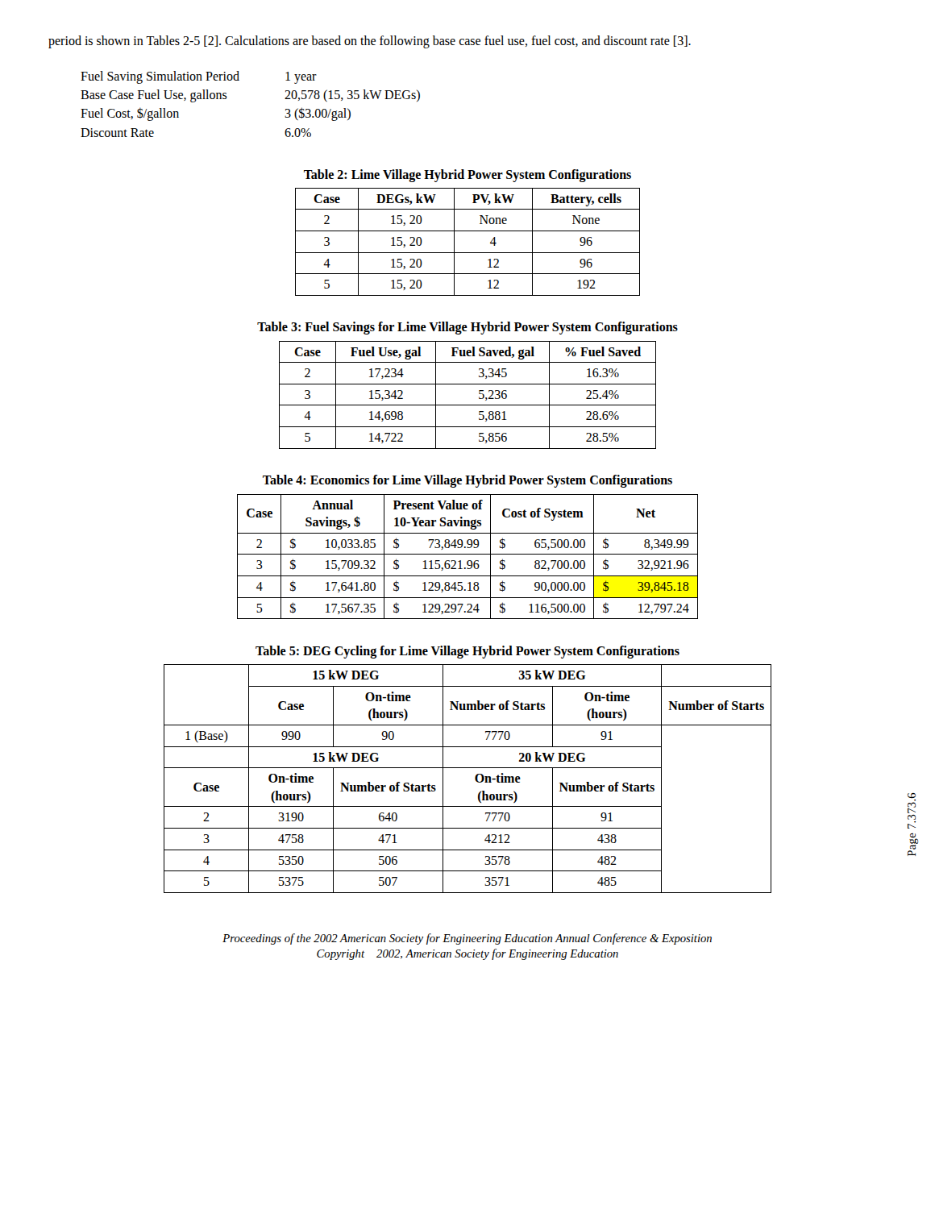period is shown in Tables 2-5 [2]. Calculations are based on the following base case fuel use, fuel cost, and discount rate [3].
| Fuel Saving Simulation Period | 1 year |
| Base Case Fuel Use, gallons | 20,578 (15, 35 kW DEGs) |
| Fuel Cost, $/gallon | 3 ($3.00/gal) |
| Discount Rate | 6.0% |
Table 2: Lime Village Hybrid Power System Configurations
| Case | DEGs, kW | PV, kW | Battery, cells |
| --- | --- | --- | --- |
| 2 | 15, 20 | None | None |
| 3 | 15, 20 | 4 | 96 |
| 4 | 15, 20 | 12 | 96 |
| 5 | 15, 20 | 12 | 192 |
Table 3: Fuel Savings for Lime Village Hybrid Power System Configurations
| Case | Fuel Use, gal | Fuel Saved, gal | % Fuel Saved |
| --- | --- | --- | --- |
| 2 | 17,234 | 3,345 | 16.3% |
| 3 | 15,342 | 5,236 | 25.4% |
| 4 | 14,698 | 5,881 | 28.6% |
| 5 | 14,722 | 5,856 | 28.5% |
Table 4: Economics for Lime Village Hybrid Power System Configurations
| Case | Annual Savings, $ | Present Value of 10-Year Savings | Cost of System | Net |
| --- | --- | --- | --- | --- |
| 2 | $ 10,033.85 | $ 73,849.99 | $ 65,500.00 | $ 8,349.99 |
| 3 | $ 15,709.32 | $ 115,621.96 | $ 82,700.00 | $ 32,921.96 |
| 4 | $ 17,641.80 | $ 129,845.18 | $ 90,000.00 | $ 39,845.18 |
| 5 | $ 17,567.35 | $ 129,297.24 | $ 116,500.00 | $ 12,797.24 |
Table 5: DEG Cycling for Lime Village Hybrid Power System Configurations
| | 15 kW DEG | 35 kW DEG |
| Case | On-time (hours) | Number of Starts | On-time (hours) | Number of Starts |
| 1 (Base) | 990 | 90 | 7770 | 91 |
| | 15 kW DEG | 20 kW DEG |
| Case | On-time (hours) | Number of Starts | On-time (hours) | Number of Starts |
| 2 | 3190 | 640 | 7770 | 91 |
| 3 | 4758 | 471 | 4212 | 438 |
| 4 | 5350 | 506 | 3578 | 482 |
| 5 | 5375 | 507 | 3571 | 485 |
Page 7.373.6
Proceedings of the 2002 American Society for Engineering Education Annual Conference & Exposition
Copyright 2002, American Society for Engineering Education